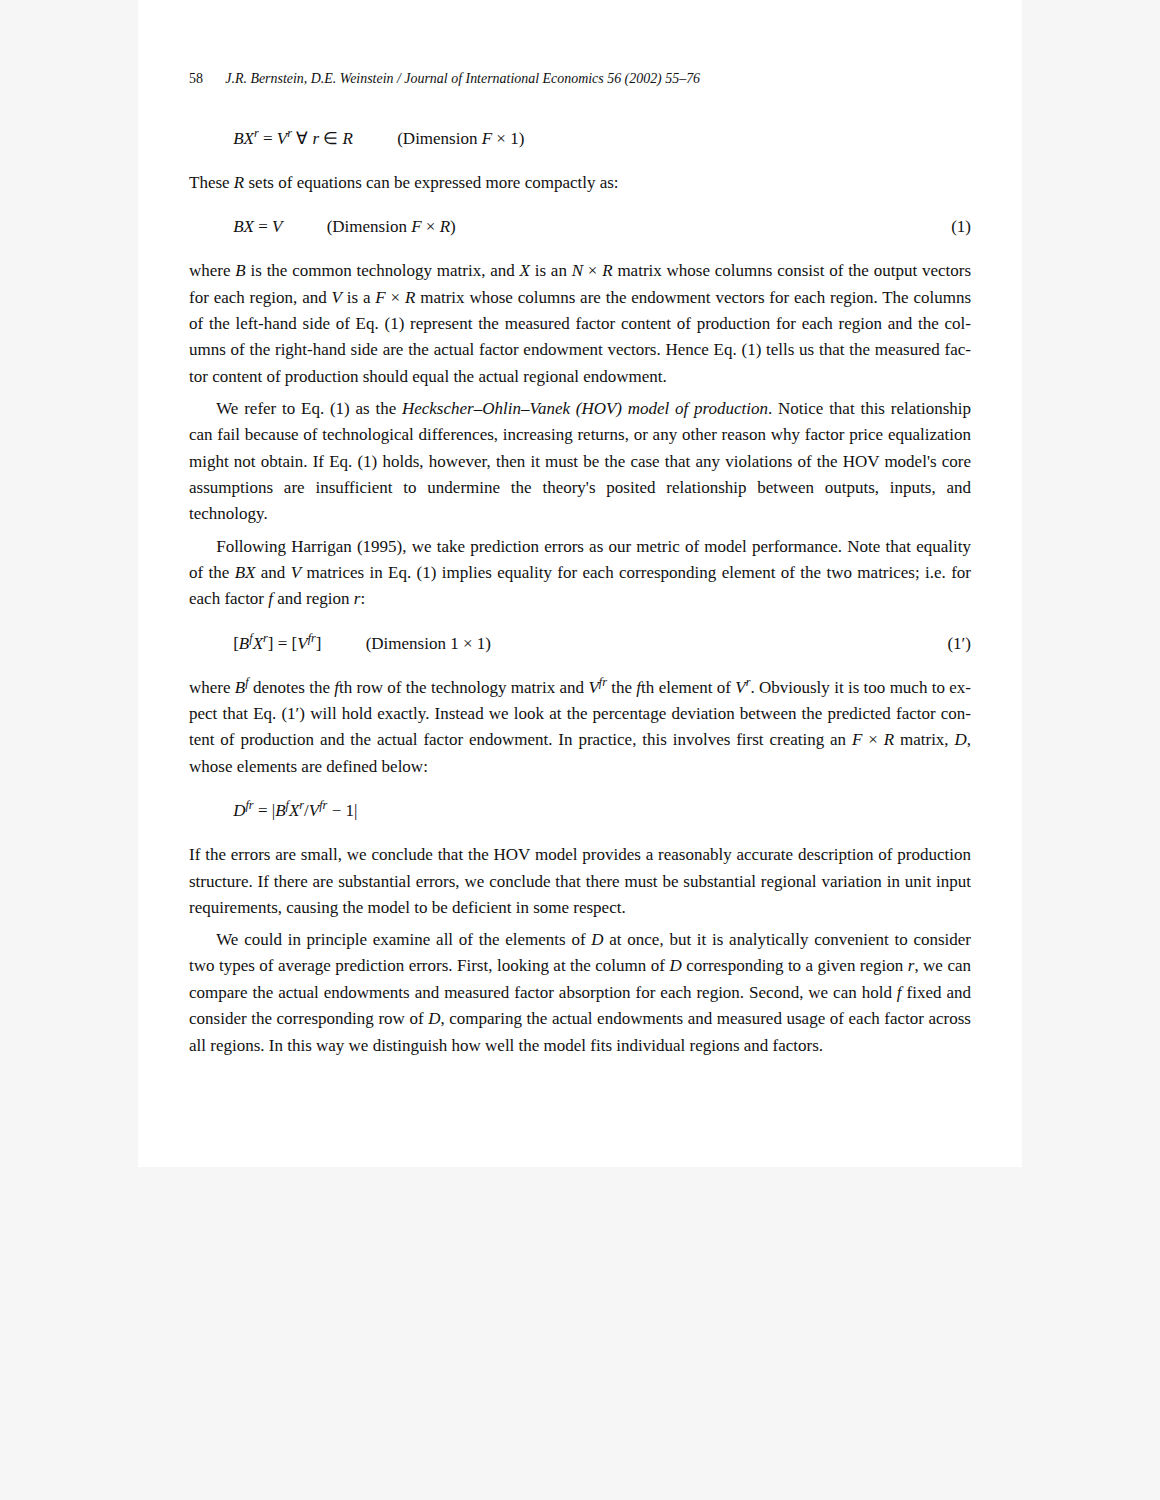58 J.R. Bernstein, D.E. Weinstein / Journal of International Economics 56 (2002) 55–76
BXr = Vr ∀ r ∈ R (Dimension F × 1)
These R sets of equations can be expressed more compactly as:
BX = V (Dimension F × R) (1)
where B is the common technology matrix, and X is an N × R matrix whose columns consist of the output vectors for each region, and V is a F × R matrix whose columns are the endowment vectors for each region. The columns of the left-hand side of Eq. (1) represent the measured factor content of production for each region and the columns of the right-hand side are the actual factor endowment vectors. Hence Eq. (1) tells us that the measured factor content of production should equal the actual regional endowment.
We refer to Eq. (1) as the Heckscher–Ohlin–Vanek (HOV) model of production. Notice that this relationship can fail because of technological differences, increasing returns, or any other reason why factor price equalization might not obtain. If Eq. (1) holds, however, then it must be the case that any violations of the HOV model's core assumptions are insufficient to undermine the theory's posited relationship between outputs, inputs, and technology.
Following Harrigan (1995), we take prediction errors as our metric of model performance. Note that equality of the BX and V matrices in Eq. (1) implies equality for each corresponding element of the two matrices; i.e. for each factor f and region r:
[BfXr] = [Vfr] (Dimension 1 × 1) (1′)
where Bf denotes the fth row of the technology matrix and Vfr the fth element of Vr. Obviously it is too much to expect that Eq. (1′) will hold exactly. Instead we look at the percentage deviation between the predicted factor content of production and the actual factor endowment. In practice, this involves first creating an F × R matrix, D, whose elements are defined below:
Dfr = |BfXr/Vfr − 1|
If the errors are small, we conclude that the HOV model provides a reasonably accurate description of production structure. If there are substantial errors, we conclude that there must be substantial regional variation in unit input requirements, causing the model to be deficient in some respect.
We could in principle examine all of the elements of D at once, but it is analytically convenient to consider two types of average prediction errors. First, looking at the column of D corresponding to a given region r, we can compare the actual endowments and measured factor absorption for each region. Second, we can hold f fixed and consider the corresponding row of D, comparing the actual endowments and measured usage of each factor across all regions. In this way we distinguish how well the model fits individual regions and factors.